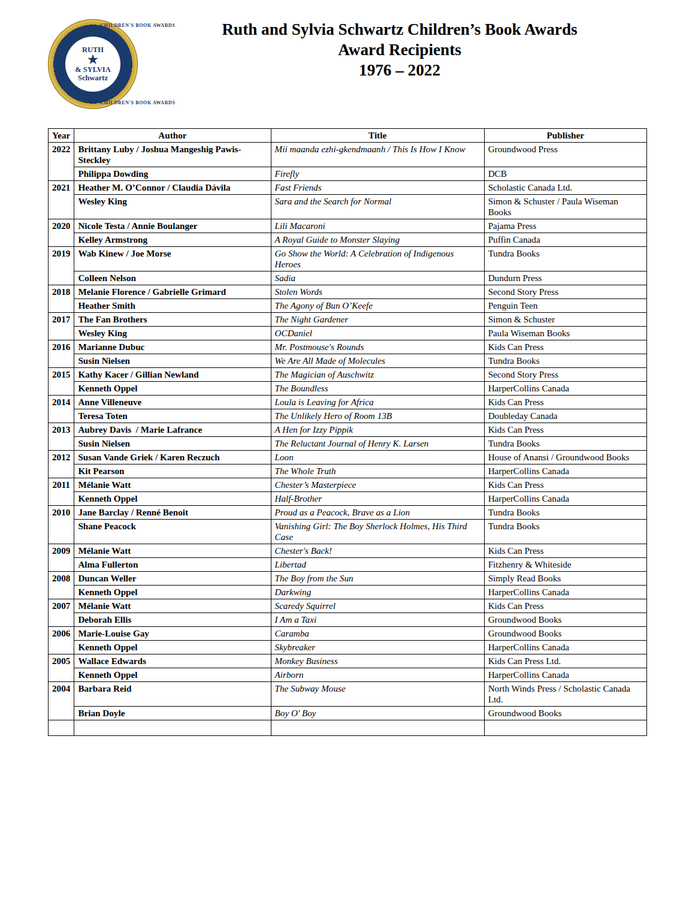CHILDREN'S BOOK AWARDS CHILDREN'S BOOK AWARDS
RUTH ★ & SYLVIA Schwartz
Ruth and Sylvia Schwartz Children’s Book Awards Award Recipients 1976 – 2022
Award recipients by year, author, title and publisher
| Year | Author | Title | Publisher |
| --- | --- | --- | --- |
| 2022 | Brittany Luby / Joshua Mangeshig Pawis-Steckley | Mii maanda ezhi-gkendmaanh / This Is How I Know | Groundwood Press |
| Philippa Dowding | Firefly | DCB |
| 2021 | Heather M. O’Connor / Claudia Dávila | Fast Friends | Scholastic Canada Ltd. |
| Wesley King | Sara and the Search for Normal | Simon & Schuster / Paula Wiseman Books |
| 2020 | Nicole Testa / Annie Boulanger | Lili Macaroni | Pajama Press |
| Kelley Armstrong | A Royal Guide to Monster Slaying | Puffin Canada |
| 2019 | Wab Kinew / Joe Morse | Go Show the World: A Celebration of Indigenous Heroes | Tundra Books |
| Colleen Nelson | Sadia | Dundurn Press |
| 2018 | Melanie Florence / Gabrielle Grimard | Stolen Words | Second Story Press |
| Heather Smith | The Agony of Bun O’Keefe | Penguin Teen |
| 2017 | The Fan Brothers | The Night Gardener | Simon & Schuster |
| Wesley King | OCDaniel | Paula Wiseman Books |
| 2016 | Marianne Dubuc | Mr. Postmouse's Rounds | Kids Can Press |
| Susin Nielsen | We Are All Made of Molecules | Tundra Books |
| 2015 | Kathy Kacer / Gillian Newland | The Magician of Auschwitz | Second Story Press |
| Kenneth Oppel | The Boundless | HarperCollins Canada |
| 2014 | Anne Villeneuve | Loula is Leaving for Africa | Kids Can Press |
| Teresa Toten | The Unlikely Hero of Room 13B | Doubleday Canada |
| 2013 | Aubrey Davis / Marie Lafrance | A Hen for Izzy Pippik | Kids Can Press |
| Susin Nielsen | The Reluctant Journal of Henry K. Larsen | Tundra Books |
| 2012 | Susan Vande Griek / Karen Reczuch | Loon | House of Anansi / Groundwood Books |
| Kit Pearson | The Whole Truth | HarperCollins Canada |
| 2011 | Mélanie Watt | Chester’s Masterpiece | Kids Can Press |
| Kenneth Oppel | Half-Brother | HarperCollins Canada |
| 2010 | Jane Barclay / Renné Benoit | Proud as a Peacock, Brave as a Lion | Tundra Books |
| Shane Peacock | Vanishing Girl: The Boy Sherlock Holmes, His Third Case | Tundra Books |
| 2009 | Mélanie Watt | Chester's Back! | Kids Can Press |
| Alma Fullerton | Libertad | Fitzhenry & Whiteside |
| 2008 | Duncan Weller | The Boy from the Sun | Simply Read Books |
| Kenneth Oppel | Darkwing | HarperCollins Canada |
| 2007 | Mélanie Watt | Scaredy Squirrel | Kids Can Press |
| Deborah Ellis | I Am a Taxi | Groundwood Books |
| 2006 | Marie-Louise Gay | Caramba | Groundwood Books |
| Kenneth Oppel | Skybreaker | HarperCollins Canada |
| 2005 | Wallace Edwards | Monkey Business | Kids Can Press Ltd. |
| Kenneth Oppel | Airborn | HarperCollins Canada |
| 2004 | Barbara Reid | The Subway Mouse | North Winds Press / Scholastic Canada Ltd. |
| Brian Doyle | Boy O' Boy | Groundwood Books |